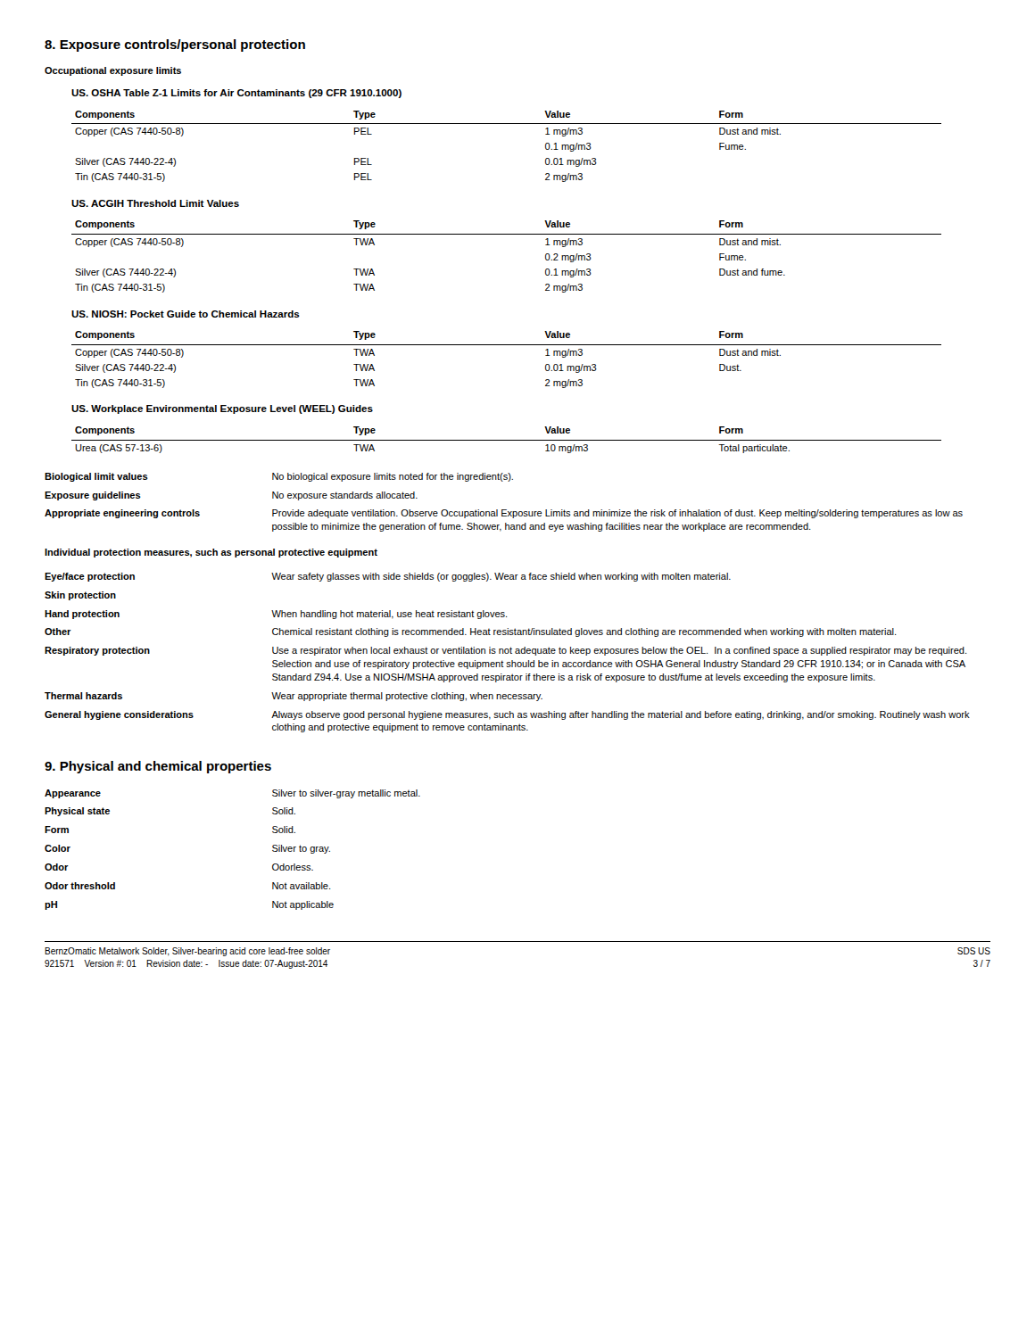8. Exposure controls/personal protection
Occupational exposure limits
US. OSHA Table Z-1 Limits for Air Contaminants (29 CFR 1910.1000)
| Components | Type | Value | Form |
| --- | --- | --- | --- |
| Copper (CAS 7440-50-8) | PEL | 1 mg/m3 | Dust and mist. |
| | | 0.1 mg/m3 | Fume. |
| Silver (CAS 7440-22-4) | PEL | 0.01 mg/m3 | |
| Tin (CAS 7440-31-5) | PEL | 2 mg/m3 | |
US. ACGIH Threshold Limit Values
| Components | Type | Value | Form |
| --- | --- | --- | --- |
| Copper (CAS 7440-50-8) | TWA | 1 mg/m3 | Dust and mist. |
| | | 0.2 mg/m3 | Fume. |
| Silver (CAS 7440-22-4) | TWA | 0.1 mg/m3 | Dust and fume. |
| Tin (CAS 7440-31-5) | TWA | 2 mg/m3 | |
US. NIOSH: Pocket Guide to Chemical Hazards
| Components | Type | Value | Form |
| --- | --- | --- | --- |
| Copper (CAS 7440-50-8) | TWA | 1 mg/m3 | Dust and mist. |
| Silver (CAS 7440-22-4) | TWA | 0.01 mg/m3 | Dust. |
| Tin (CAS 7440-31-5) | TWA | 2 mg/m3 | |
US. Workplace Environmental Exposure Level (WEEL) Guides
| Components | Type | Value | Form |
| --- | --- | --- | --- |
| Urea (CAS 57-13-6) | TWA | 10 mg/m3 | Total particulate. |
| Biological limit values | No biological exposure limits noted for the ingredient(s). |
| Exposure guidelines | No exposure standards allocated. |
| Appropriate engineering controls | Provide adequate ventilation. Observe Occupational Exposure Limits and minimize the risk of inhalation of dust. Keep melting/soldering temperatures as low as possible to minimize the generation of fume. Shower, hand and eye washing facilities near the workplace are recommended. |
Individual protection measures, such as personal protective equipment
| Eye/face protection | Wear safety glasses with side shields (or goggles). Wear a face shield when working with molten material. |
| Skin protection | |
| Hand protection | When handling hot material, use heat resistant gloves. |
| Other | Chemical resistant clothing is recommended. Heat resistant/insulated gloves and clothing are recommended when working with molten material. |
| Respiratory protection | Use a respirator when local exhaust or ventilation is not adequate to keep exposures below the OEL. In a confined space a supplied respirator may be required. Selection and use of respiratory protective equipment should be in accordance with OSHA General Industry Standard 29 CFR 1910.134; or in Canada with CSA Standard Z94.4. Use a NIOSH/MSHA approved respirator if there is a risk of exposure to dust/fume at levels exceeding the exposure limits. |
| Thermal hazards | Wear appropriate thermal protective clothing, when necessary. |
| General hygiene considerations | Always observe good personal hygiene measures, such as washing after handling the material and before eating, drinking, and/or smoking. Routinely wash work clothing and protective equipment to remove contaminants. |
9. Physical and chemical properties
| Appearance | Silver to silver-gray metallic metal. |
| Physical state | Solid. |
| Form | Solid. |
| Color | Silver to gray. |
| Odor | Odorless. |
| Odor threshold | Not available. |
| pH | Not applicable |
BernzOmatic Metalwork Solder, Silver-bearing acid core lead-free solder
SDS US
921571 Version #: 01 Revision date: - Issue date: 07-August-2014
3 / 7